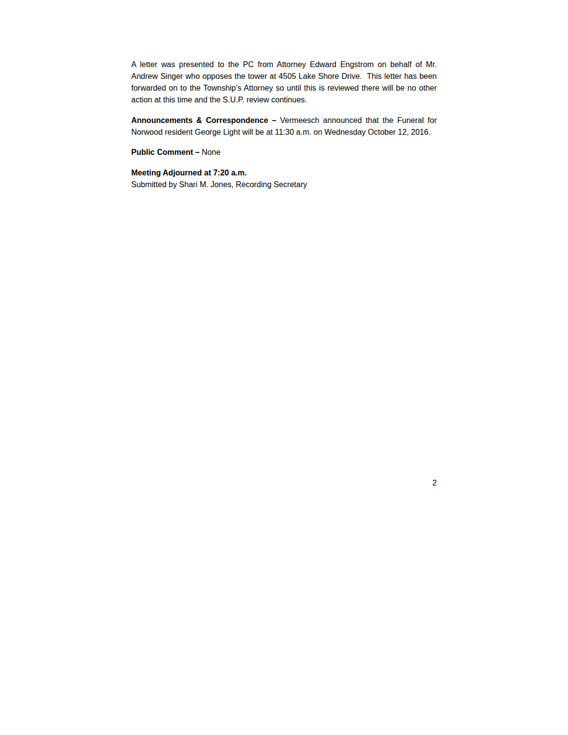A letter was presented to the PC from Attorney Edward Engstrom on behalf of Mr. Andrew Singer who opposes the tower at 4505 Lake Shore Drive. This letter has been forwarded on to the Township’s Attorney so until this is reviewed there will be no other action at this time and the S.U.P. review continues.
Announcements & Correspondence – Vermeesch announced that the Funeral for Norwood resident George Light will be at 11:30 a.m. on Wednesday October 12, 2016.
Public Comment – None
Meeting Adjourned at 7:20 a.m.
Submitted by Shari M. Jones, Recording Secretary
2